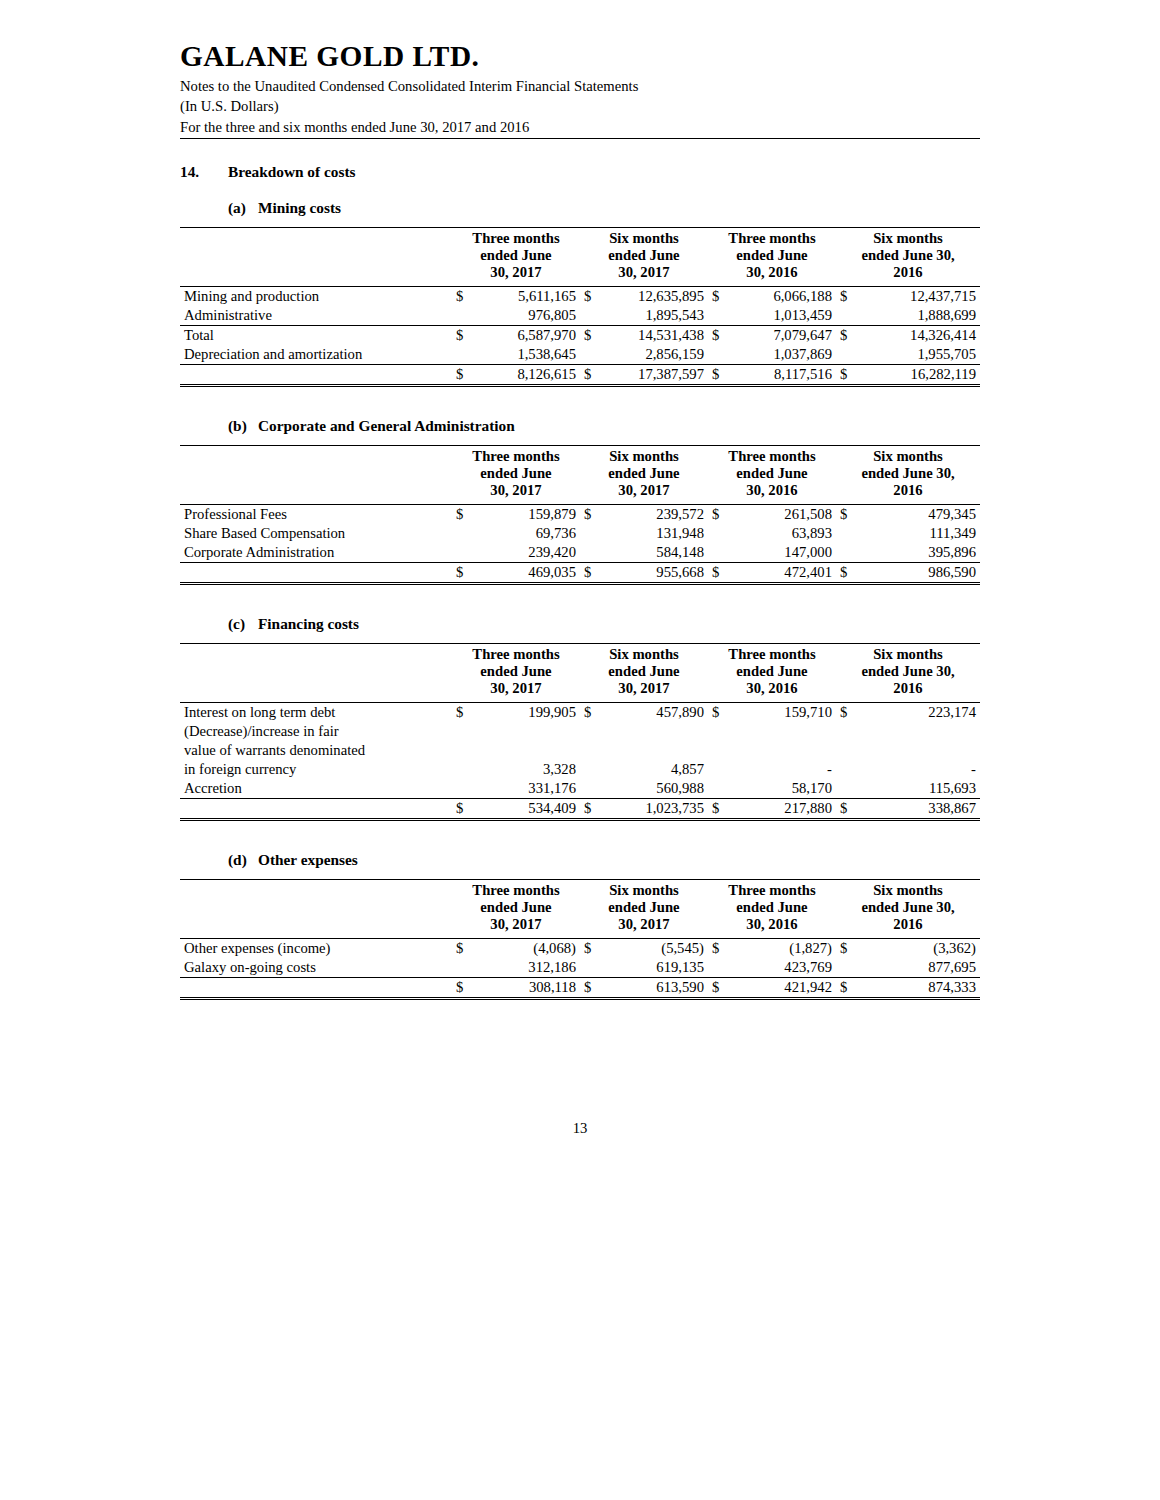GALANE GOLD LTD.
Notes to the Unaudited Condensed Consolidated Interim Financial Statements
(In U.S. Dollars)
For the three and six months ended June 30, 2017 and 2016
14. Breakdown of costs
(a) Mining costs
| | Three months ended June 30, 2017 | Six months ended June 30, 2017 | Three months ended June 30, 2016 | Six months ended June 30, 2016 |
| --- | --- | --- | --- | --- |
| Mining and production | $ | 5,611,165 | $ | 12,635,895 | $ | 6,066,188 | $ | 12,437,715 |
| Administrative | | 976,805 | | 1,895,543 | | 1,013,459 | | 1,888,699 |
| Total | $ | 6,587,970 | $ | 14,531,438 | $ | 7,079,647 | $ | 14,326,414 |
| Depreciation and amortization | | 1,538,645 | | 2,856,159 | | 1,037,869 | | 1,955,705 |
| | $ | 8,126,615 | $ | 17,387,597 | $ | 8,117,516 | $ | 16,282,119 |
(b) Corporate and General Administration
| | Three months ended June 30, 2017 | Six months ended June 30, 2017 | Three months ended June 30, 2016 | Six months ended June 30, 2016 |
| --- | --- | --- | --- | --- |
| Professional Fees | $ | 159,879 | $ | 239,572 | $ | 261,508 | $ | 479,345 |
| Share Based Compensation | | 69,736 | | 131,948 | | 63,893 | | 111,349 |
| Corporate Administration | | 239,420 | | 584,148 | | 147,000 | | 395,896 |
| | $ | 469,035 | $ | 955,668 | $ | 472,401 | $ | 986,590 |
(c) Financing costs
| | Three months ended June 30, 2017 | Six months ended June 30, 2017 | Three months ended June 30, 2016 | Six months ended June 30, 2016 |
| --- | --- | --- | --- | --- |
| Interest on long term debt | $ | 199,905 | $ | 457,890 | $ | 159,710 | $ | 223,174 |
| (Decrease)/increase in fair | | | | | | | | |
| value of warrants denominated | | | | | | | | |
| in foreign currency | | 3,328 | | 4,857 | | - | | - |
| Accretion | | 331,176 | | 560,988 | | 58,170 | | 115,693 |
| | $ | 534,409 | $ | 1,023,735 | $ | 217,880 | $ | 338,867 |
(d) Other expenses
| | Three months ended June 30, 2017 | Six months ended June 30, 2017 | Three months ended June 30, 2016 | Six months ended June 30, 2016 |
| --- | --- | --- | --- | --- |
| Other expenses (income) | $ | (4,068) | $ | (5,545) | $ | (1,827) | $ | (3,362) |
| Galaxy on-going costs | | 312,186 | | 619,135 | | 423,769 | | 877,695 |
| | $ | 308,118 | $ | 613,590 | $ | 421,942 | $ | 874,333 |
13